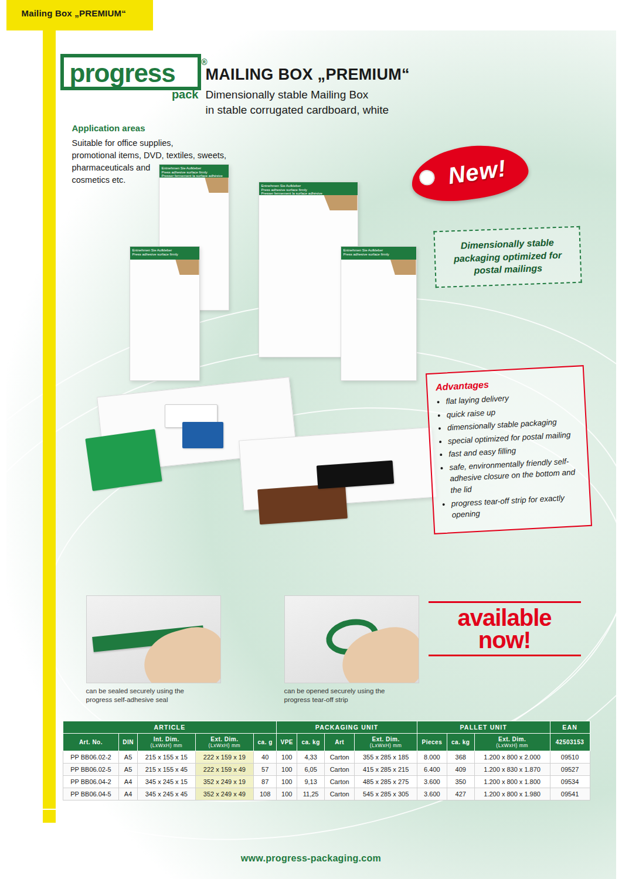Mailing Box „PREMIUM“
progress®
pack
MAILING BOX „PREMIUM“
Dimensionally stable Mailing Box
in stable corrugated cardboard, white
Application areas
Suitable for office supplies,
promotional items, DVD, textiles, sweets,
pharmaceuticals and
cosmetics etc.
New!
Dimensionally stable
packaging optimized for
postal mailings
Entnehmen Sie Aufkleber Press adhesive surface firmly Presser fermement la surface adhésive
Entnehmen Sie Aufkleber Press adhesive surface firmly
Entnehmen Sie Aufkleber Press adhesive surface firmly Presser fermement la surface adhésive
Entnehmen Sie Aufkleber Press adhesive surface firmly
Advantages
flat laying delivery
quick raise up
dimensionally stable packaging
special optimized for postal mailing
fast and easy filling
safe, environmentally friendly self-adhesive closure on the bottom and the lid
progress tear-off strip for exactly opening
can be sealed securely using the
progress self-adhesive seal
can be opened securely using the
progress tear-off strip
available
now!
| ARTICLE | PACKAGING UNIT | PALLET UNIT | EAN |
| --- | --- | --- | --- |
| Art. No. | DIN | Int. Dim. (LxWxH) mm | Ext. Dim. (LxWxH) mm | ca. g | VPE | ca. kg | Art | Ext. Dim. (LxWxH) mm | Pieces | ca. kg | Ext. Dim. (LxWxH) mm | 42503153 |
| PP BB06.02-2 | A5 | 215 x 155 x 15 | 222 x 159 x 19 | 40 | 100 | 4,33 | Carton | 355 x 285 x 185 | 8.000 | 368 | 1.200 x 800 x 2.000 | 09510 |
| PP BB06.02-5 | A5 | 215 x 155 x 45 | 222 x 159 x 49 | 57 | 100 | 6,05 | Carton | 415 x 285 x 215 | 6.400 | 409 | 1.200 x 830 x 1.870 | 09527 |
| PP BB06.04-2 | A4 | 345 x 245 x 15 | 352 x 249 x 19 | 87 | 100 | 9,13 | Carton | 485 x 285 x 275 | 3.600 | 350 | 1.200 x 800 x 1.800 | 09534 |
| PP BB06.04-5 | A4 | 345 x 245 x 45 | 352 x 249 x 49 | 108 | 100 | 11,25 | Carton | 545 x 285 x 305 | 3.600 | 427 | 1.200 x 800 x 1.980 | 09541 |
www.progress-packaging.com